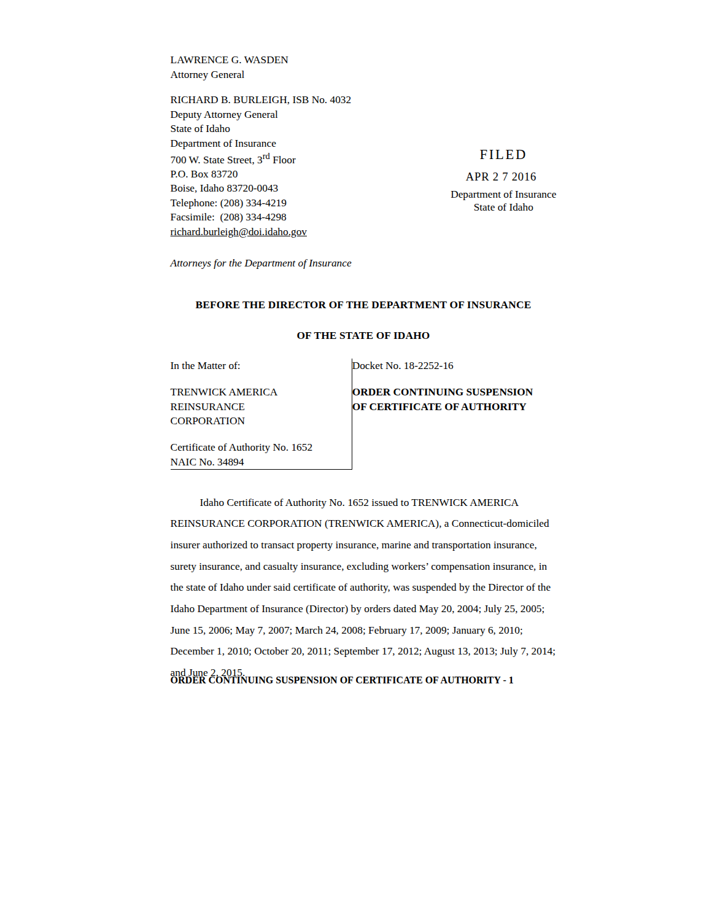LAWRENCE G. WASDEN
Attorney General
RICHARD B. BURLEIGH, ISB No. 4032
Deputy Attorney General
State of Idaho
Department of Insurance
700 W. State Street, 3rd Floor
P.O. Box 83720
Boise, Idaho 83720-0043
Telephone: (208) 334-4219
Facsimile: (208) 334-4298
richard.burleigh@doi.idaho.gov
FILED
APR 2 7 2016  
Department of Insurance
State of Idaho
Attorneys for the Department of Insurance
BEFORE THE DIRECTOR OF THE DEPARTMENT OF INSURANCE
OF THE STATE OF IDAHO
| In the Matter of: TRENWICK AMERICA REINSURANCE CORPORATION Certificate of Authority No. 1652 NAIC No. 34894 | Docket No. 18-2252-16 ORDER CONTINUING SUSPENSION OF CERTIFICATE OF AUTHORITY |
Idaho Certificate of Authority No. 1652 issued to TRENWICK AMERICA REINSURANCE CORPORATION (TRENWICK AMERICA), a Connecticut-domiciled insurer authorized to transact property insurance, marine and transportation insurance, surety insurance, and casualty insurance, excluding workers’ compensation insurance, in the state of Idaho under said certificate of authority, was suspended by the Director of the Idaho Department of Insurance (Director) by orders dated May 20, 2004; July 25, 2005; June 15, 2006; May 7, 2007; March 24, 2008; February 17, 2009; January 6, 2010; December 1, 2010; October 20, 2011; September 17, 2012; August 13, 2013; July 7, 2014; and June 2, 2015.
ORDER CONTINUING SUSPENSION OF CERTIFICATE OF AUTHORITY - 1